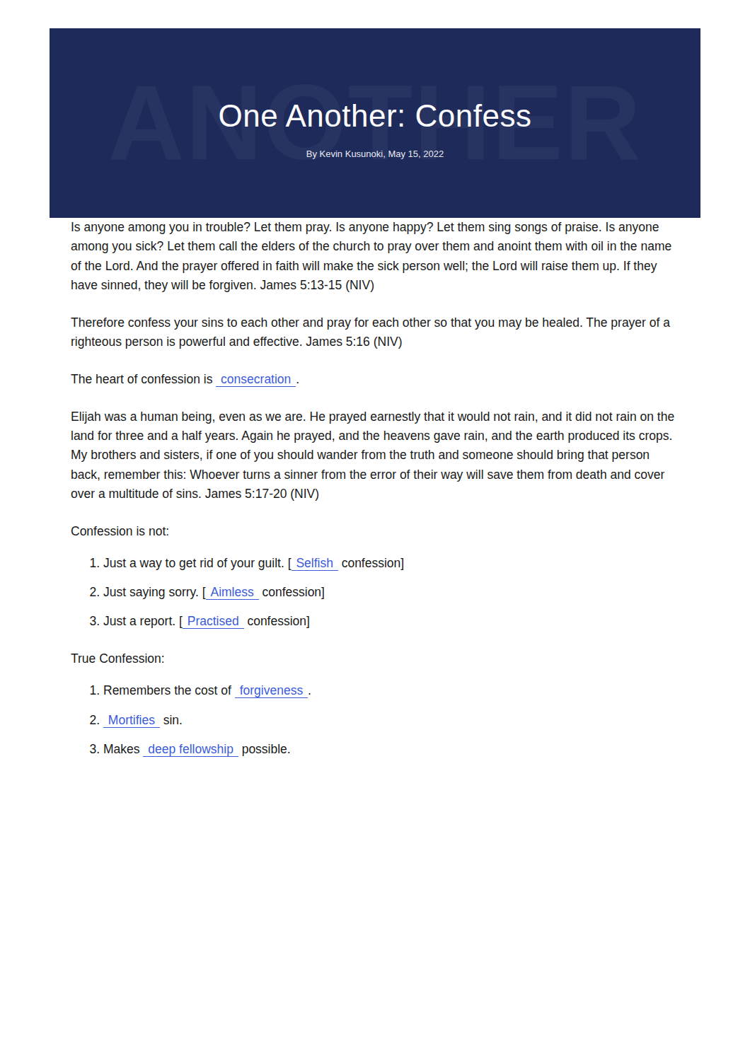ANOTHER
One Another: Confess
By Kevin Kusunoki, May 15, 2022
Is anyone among you in trouble? Let them pray. Is anyone happy? Let them sing songs of praise. Is anyone among you sick? Let them call the elders of the church to pray over them and anoint them with oil in the name of the Lord. And the prayer offered in faith will make the sick person well; the Lord will raise them up. If they have sinned, they will be forgiven. James 5:13-15 (NIV)
Therefore confess your sins to each other and pray for each other so that you may be healed. The prayer of a righteous person is powerful and effective. James 5:16 (NIV)
The heart of confession is consecration .
Elijah was a human being, even as we are. He prayed earnestly that it would not rain, and it did not rain on the land for three and a half years. Again he prayed, and the heavens gave rain, and the earth produced its crops. My brothers and sisters, if one of you should wander from the truth and someone should bring that person back, remember this: Whoever turns a sinner from the error of their way will save them from death and cover over a multitude of sins. James 5:17-20 (NIV)
Confession is not:
Just a way to get rid of your guilt. [ Selfish confession]
Just saying sorry. [ Aimless confession]
Just a report. [ Practised confession]
True Confession:
Remembers the cost of forgiveness .
Mortifies sin.
Makes deep fellowship possible.